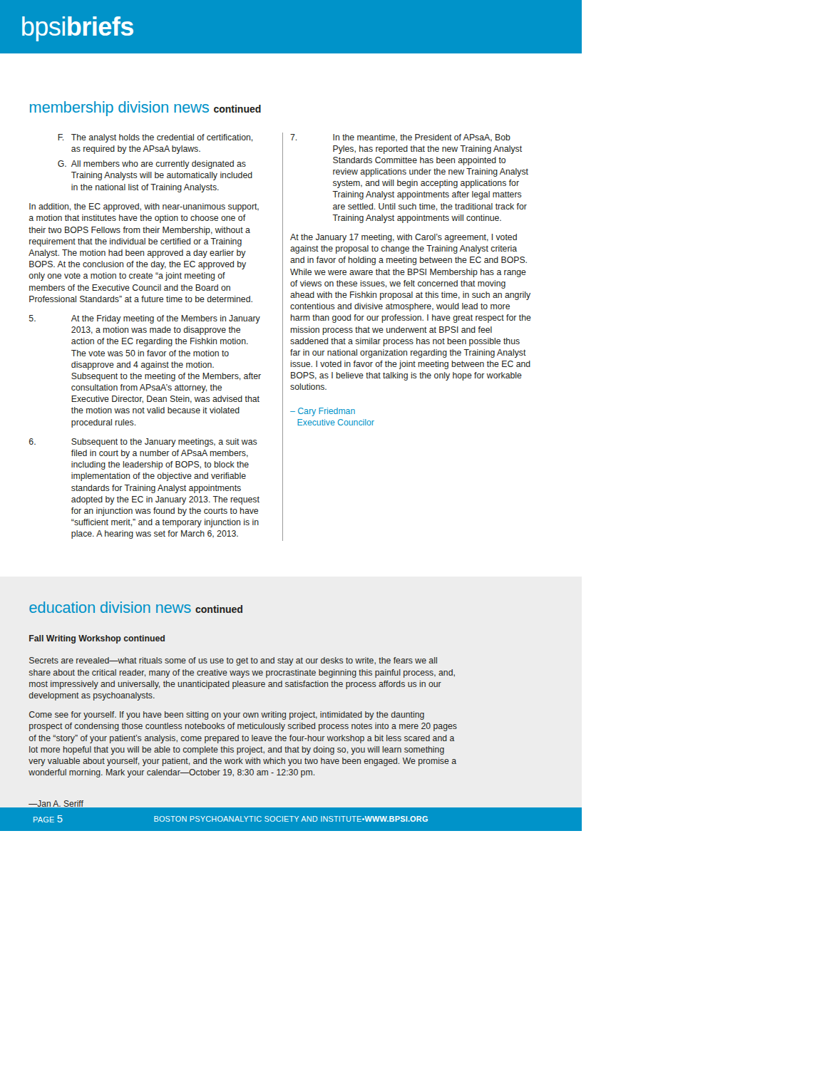bpsi briefs
membership division news continued
F.
The analyst holds the credential of certification, as required by the APsaA bylaws.
G.
All members who are currently designated as Training Analysts will be automatically included in the national list of Training Analysts.
In addition, the EC approved, with near-unanimous support, a motion that institutes have the option to choose one of their two BOPS Fellows from their Membership, without a requirement that the individual be certified or a Training Analyst. The motion had been approved a day earlier by BOPS. At the conclusion of the day, the EC approved by only one vote a motion to create “a joint meeting of members of the Executive Council and the Board on Professional Standards” at a future time to be determined.
5.
At the Friday meeting of the Members in January 2013, a motion was made to disapprove the action of the EC regarding the Fishkin motion. The vote was 50 in favor of the motion to disapprove and 4 against the motion. Subsequent to the meeting of the Members, after consultation from APsaA’s attorney, the Executive Director, Dean Stein, was advised that the motion was not valid because it violated procedural rules.
6.
Subsequent to the January meetings, a suit was filed in court by a number of APsaA members, including the leadership of BOPS, to block the implementation of the objective and verifiable standards for Training Analyst appointments adopted by the EC in January 2013. The request for an injunction was found by the courts to have “sufficient merit,” and a temporary injunction is in place. A hearing was set for March 6, 2013.
7.
In the meantime, the President of APsaA, Bob Pyles, has reported that the new Training Analyst Standards Committee has been appointed to review applications under the new Training Analyst system, and will begin accepting applications for Training Analyst appointments after legal matters are settled. Until such time, the traditional track for Training Analyst appointments will continue.
At the January 17 meeting, with Carol’s agreement, I voted against the proposal to change the Training Analyst criteria and in favor of holding a meeting between the EC and BOPS. While we were aware that the BPSI Membership has a range of views on these issues, we felt concerned that moving ahead with the Fishkin proposal at this time, in such an angrily contentious and divisive atmosphere, would lead to more harm than good for our profession. I have great respect for the mission process that we underwent at BPSI and feel saddened that a similar process has not been possible thus far in our national organization regarding the Training Analyst issue. I voted in favor of the joint meeting between the EC and BOPS, as I believe that talking is the only hope for workable solutions.
– Cary Friedman Executive Councilor
education division news continued
Fall Writing Workshop continued
Secrets are revealed—what rituals some of us use to get to and stay at our desks to write, the fears we all share about the critical reader, many of the creative ways we procrastinate beginning this painful process, and, most impressively and universally, the unanticipated pleasure and satisfaction the process affords us in our development as psychoanalysts.
Come see for yourself. If you have been sitting on your own writing project, intimidated by the daunting prospect of condensing those countless notebooks of meticulously scribed process notes into a mere 20 pages of the “story” of your patient’s analysis, come prepared to leave the four-hour workshop a bit less scared and a lot more hopeful that you will be able to complete this project, and that by doing so, you will learn something very valuable about yourself, your patient, and the work with which you two have been engaged. We promise a wonderful morning. Mark your calendar—October 19, 8:30 am - 12:30 pm.
—Jan A. Seriff
Page 5
Boston Psychoanalytic Society and Institute•www.bpsi.org